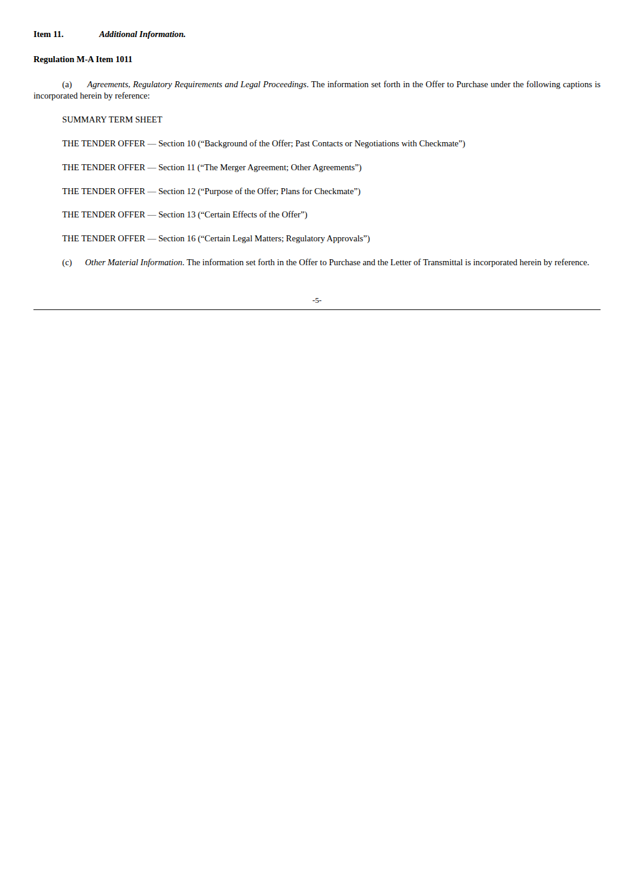Item 11. Additional Information.
Regulation M-A Item 1011
(a) Agreements, Regulatory Requirements and Legal Proceedings. The information set forth in the Offer to Purchase under the following captions is incorporated herein by reference:
SUMMARY TERM SHEET
THE TENDER OFFER — Section 10 (“Background of the Offer; Past Contacts or Negotiations with Checkmate”)
THE TENDER OFFER — Section 11 (“The Merger Agreement; Other Agreements”)
THE TENDER OFFER — Section 12 (“Purpose of the Offer; Plans for Checkmate”)
THE TENDER OFFER — Section 13 (“Certain Effects of the Offer”)
THE TENDER OFFER — Section 16 (“Certain Legal Matters; Regulatory Approvals”)
(c) Other Material Information. The information set forth in the Offer to Purchase and the Letter of Transmittal is incorporated herein by reference.
-5-